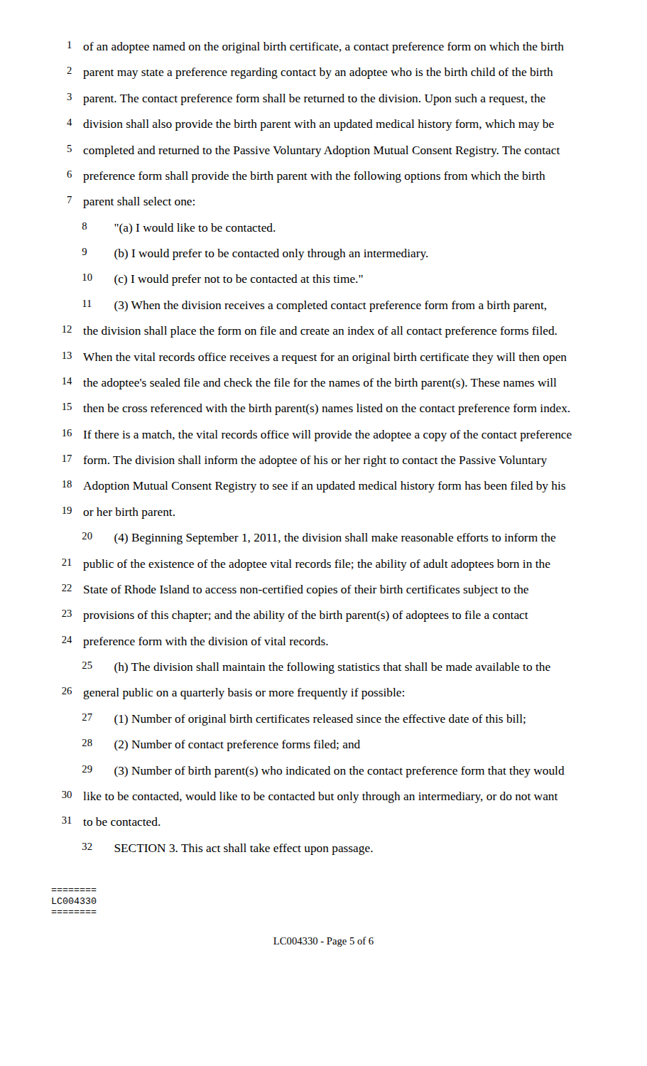of an adoptee named on the original birth certificate, a contact preference form on which the birth
parent may state a preference regarding contact by an adoptee who is the birth child of the birth
parent. The contact preference form shall be returned to the division. Upon such a request, the
division shall also provide the birth parent with an updated medical history form, which may be
completed and returned to the Passive Voluntary Adoption Mutual Consent Registry. The contact
preference form shall provide the birth parent with the following options from which the birth
parent shall select one:
"(a) I would like to be contacted.
(b) I would prefer to be contacted only through an intermediary.
(c) I would prefer not to be contacted at this time."
(3) When the division receives a completed contact preference form from a birth parent,
the division shall place the form on file and create an index of all contact preference forms filed.
When the vital records office receives a request for an original birth certificate they will then open
the adoptee's sealed file and check the file for the names of the birth parent(s). These names will
then be cross referenced with the birth parent(s) names listed on the contact preference form index.
If there is a match, the vital records office will provide the adoptee a copy of the contact preference
form. The division shall inform the adoptee of his or her right to contact the Passive Voluntary
Adoption Mutual Consent Registry to see if an updated medical history form has been filed by his
or her birth parent.
(4) Beginning September 1, 2011, the division shall make reasonable efforts to inform the
public of the existence of the adoptee vital records file; the ability of adult adoptees born in the
State of Rhode Island to access non-certified copies of their birth certificates subject to the
provisions of this chapter; and the ability of the birth parent(s) of adoptees to file a contact
preference form with the division of vital records.
(h) The division shall maintain the following statistics that shall be made available to the
general public on a quarterly basis or more frequently if possible:
(1) Number of original birth certificates released since the effective date of this bill;
(2) Number of contact preference forms filed; and
(3) Number of birth parent(s) who indicated on the contact preference form that they would
like to be contacted, would like to be contacted but only through an intermediary, or do not want
to be contacted.
SECTION 3. This act shall take effect upon passage.
========
LC004330
========
LC004330 - Page 5 of 6